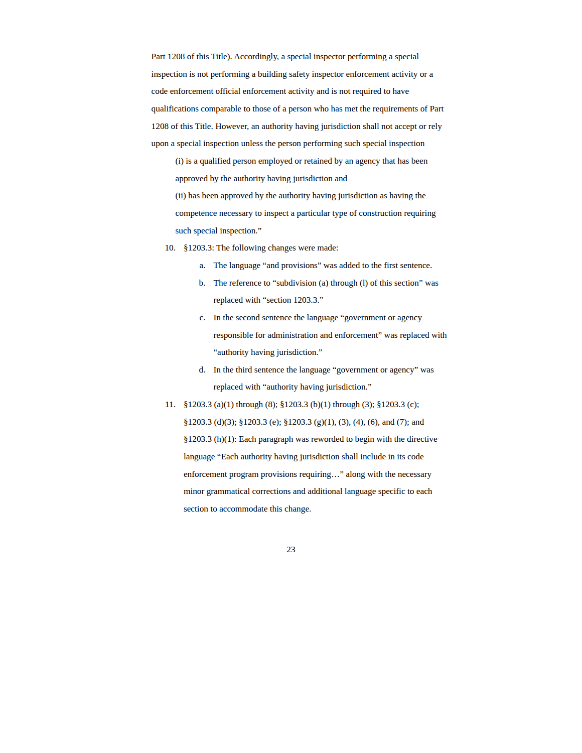Part 1208 of this Title). Accordingly, a special inspector performing a special inspection is not performing a building safety inspector enforcement activity or a code enforcement official enforcement activity and is not required to have qualifications comparable to those of a person who has met the requirements of Part 1208 of this Title. However, an authority having jurisdiction shall not accept or rely upon a special inspection unless the person performing such special inspection
(i) is a qualified person employed or retained by an agency that has been approved by the authority having jurisdiction and
(ii) has been approved by the authority having jurisdiction as having the competence necessary to inspect a particular type of construction requiring such special inspection.”
§1203.3: The following changes were made:
The language “and provisions” was added to the first sentence.
The reference to “subdivision (a) through (l) of this section” was replaced with “section 1203.3.”
In the second sentence the language “government or agency responsible for administration and enforcement” was replaced with “authority having jurisdiction.”
In the third sentence the language “government or agency” was replaced with “authority having jurisdiction.”
§1203.3 (a)(1) through (8); §1203.3 (b)(1) through (3); §1203.3 (c); §1203.3 (d)(3); §1203.3 (e); §1203.3 (g)(1), (3), (4), (6), and (7); and §1203.3 (h)(1): Each paragraph was reworded to begin with the directive language “Each authority having jurisdiction shall include in its code enforcement program provisions requiring…” along with the necessary minor grammatical corrections and additional language specific to each section to accommodate this change.
23